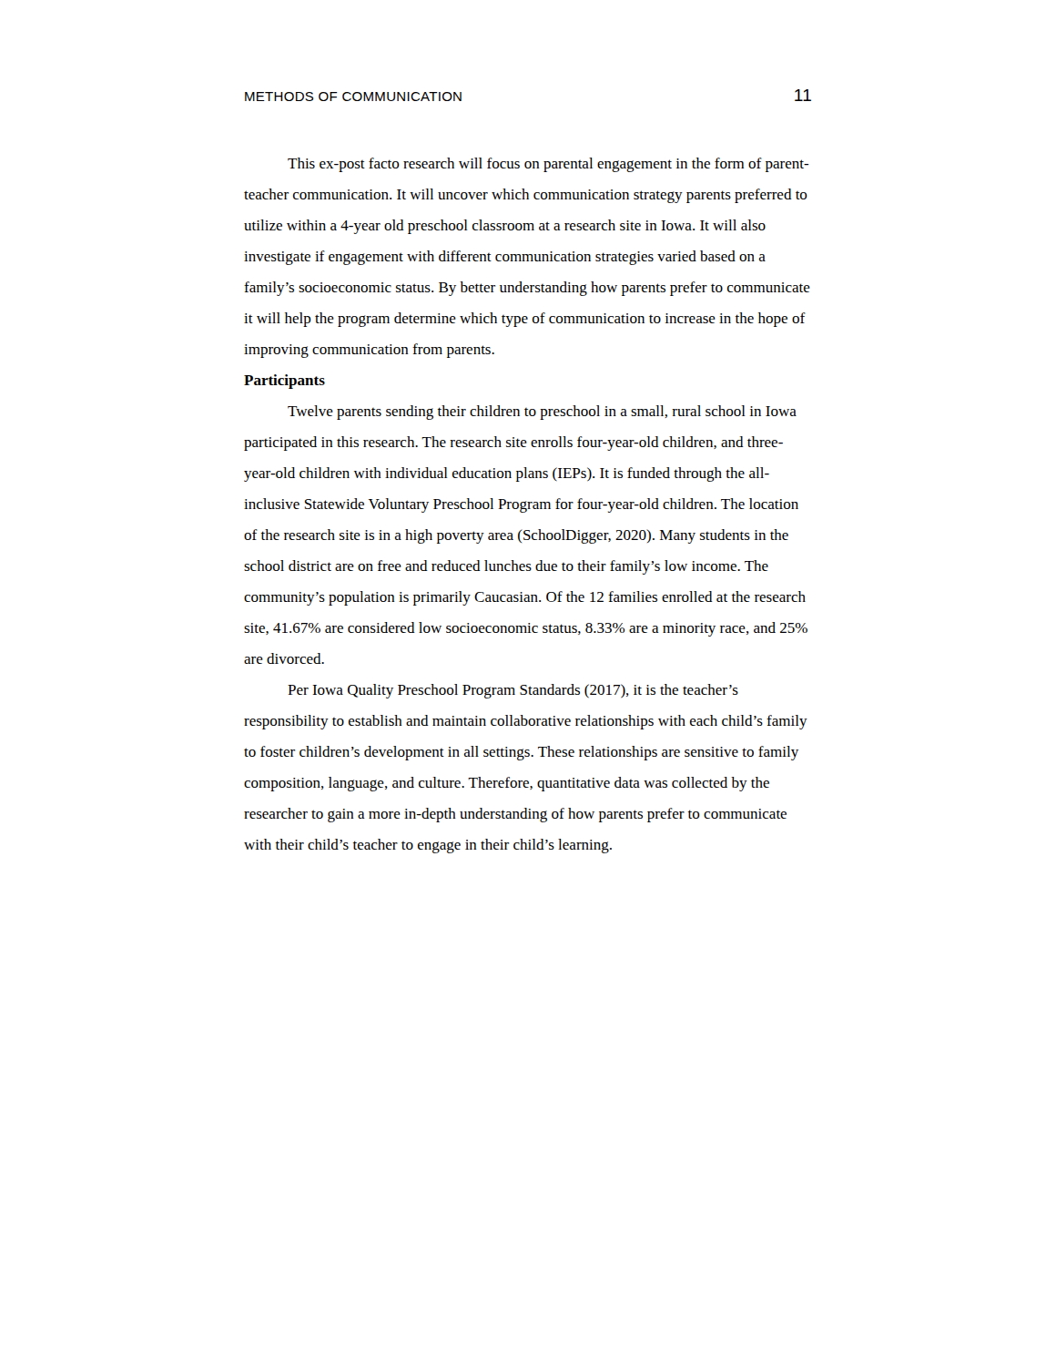Methods of Communication 11
This ex-post facto research will focus on parental engagement in the form of parent-teacher communication. It will uncover which communication strategy parents preferred to utilize within a 4-year old preschool classroom at a research site in Iowa. It will also investigate if engagement with different communication strategies varied based on a family’s socioeconomic status. By better understanding how parents prefer to communicate it will help the program determine which type of communication to increase in the hope of improving communication from parents.
Participants
Twelve parents sending their children to preschool in a small, rural school in Iowa participated in this research. The research site enrolls four-year-old children, and three-year-old children with individual education plans (IEPs). It is funded through the all-inclusive Statewide Voluntary Preschool Program for four-year-old children. The location of the research site is in a high poverty area (SchoolDigger, 2020). Many students in the school district are on free and reduced lunches due to their family’s low income. The community’s population is primarily Caucasian. Of the 12 families enrolled at the research site, 41.67% are considered low socioeconomic status, 8.33% are a minority race, and 25% are divorced.
Per Iowa Quality Preschool Program Standards (2017), it is the teacher’s responsibility to establish and maintain collaborative relationships with each child’s family to foster children’s development in all settings. These relationships are sensitive to family composition, language, and culture. Therefore, quantitative data was collected by the researcher to gain a more in-depth understanding of how parents prefer to communicate with their child’s teacher to engage in their child’s learning.